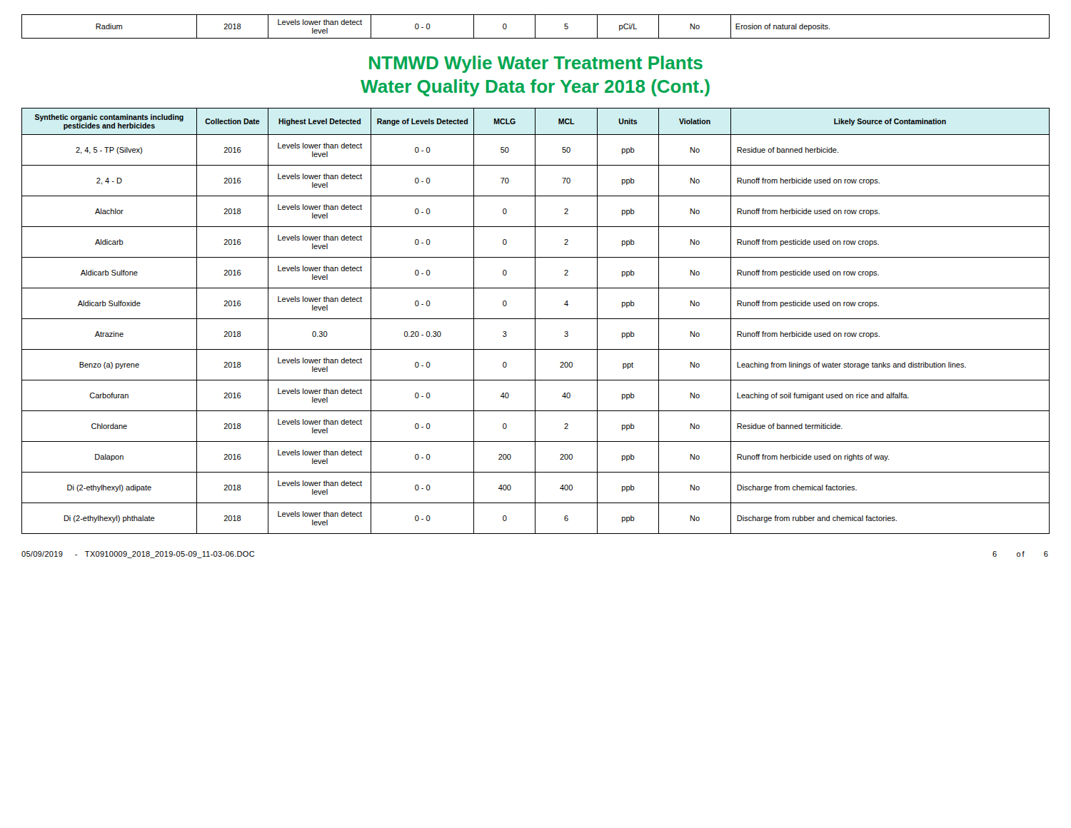| Radium | 2018 | Levels lower than detect level | 0 - 0 | 0 | 5 | pCi/L | No | Erosion of natural deposits. |
NTMWD Wylie Water Treatment Plants
Water Quality Data for Year 2018 (Cont.)
| Synthetic organic contaminants including pesticides and herbicides | Collection Date | Highest Level Detected | Range of Levels Detected | MCLG | MCL | Units | Violation | Likely Source of Contamination |
| --- | --- | --- | --- | --- | --- | --- | --- | --- |
| 2, 4, 5 - TP (Silvex) | 2016 | Levels lower than detect level | 0 - 0 | 50 | 50 | ppb | No | Residue of banned herbicide. |
| 2, 4 - D | 2016 | Levels lower than detect level | 0 - 0 | 70 | 70 | ppb | No | Runoff from herbicide used on row crops. |
| Alachlor | 2018 | Levels lower than detect level | 0 - 0 | 0 | 2 | ppb | No | Runoff from herbicide used on row crops. |
| Aldicarb | 2016 | Levels lower than detect level | 0 - 0 | 0 | 2 | ppb | No | Runoff from pesticide used on row crops. |
| Aldicarb Sulfone | 2016 | Levels lower than detect level | 0 - 0 | 0 | 2 | ppb | No | Runoff from pesticide used on row crops. |
| Aldicarb Sulfoxide | 2016 | Levels lower than detect level | 0 - 0 | 0 | 4 | ppb | No | Runoff from pesticide used on row crops. |
| Atrazine | 2018 | 0.30 | 0.20 - 0.30 | 3 | 3 | ppb | No | Runoff from herbicide used on row crops. |
| Benzo (a) pyrene | 2018 | Levels lower than detect level | 0 - 0 | 0 | 200 | ppt | No | Leaching from linings of water storage tanks and distribution lines. |
| Carbofuran | 2016 | Levels lower than detect level | 0 - 0 | 40 | 40 | ppb | No | Leaching of soil fumigant used on rice and alfalfa. |
| Chlordane | 2018 | Levels lower than detect level | 0 - 0 | 0 | 2 | ppb | No | Residue of banned termiticide. |
| Dalapon | 2016 | Levels lower than detect level | 0 - 0 | 200 | 200 | ppb | No | Runoff from herbicide used on rights of way. |
| Di (2-ethylhexyl) adipate | 2018 | Levels lower than detect level | 0 - 0 | 400 | 400 | ppb | No | Discharge from chemical factories. |
| Di (2-ethylhexyl) phthalate | 2018 | Levels lower than detect level | 0 - 0 | 0 | 6 | ppb | No | Discharge from rubber and chemical factories. |
05/09/2019 - TX0910009_2018_2019-05-09_11-03-06.DOC
6 of 6